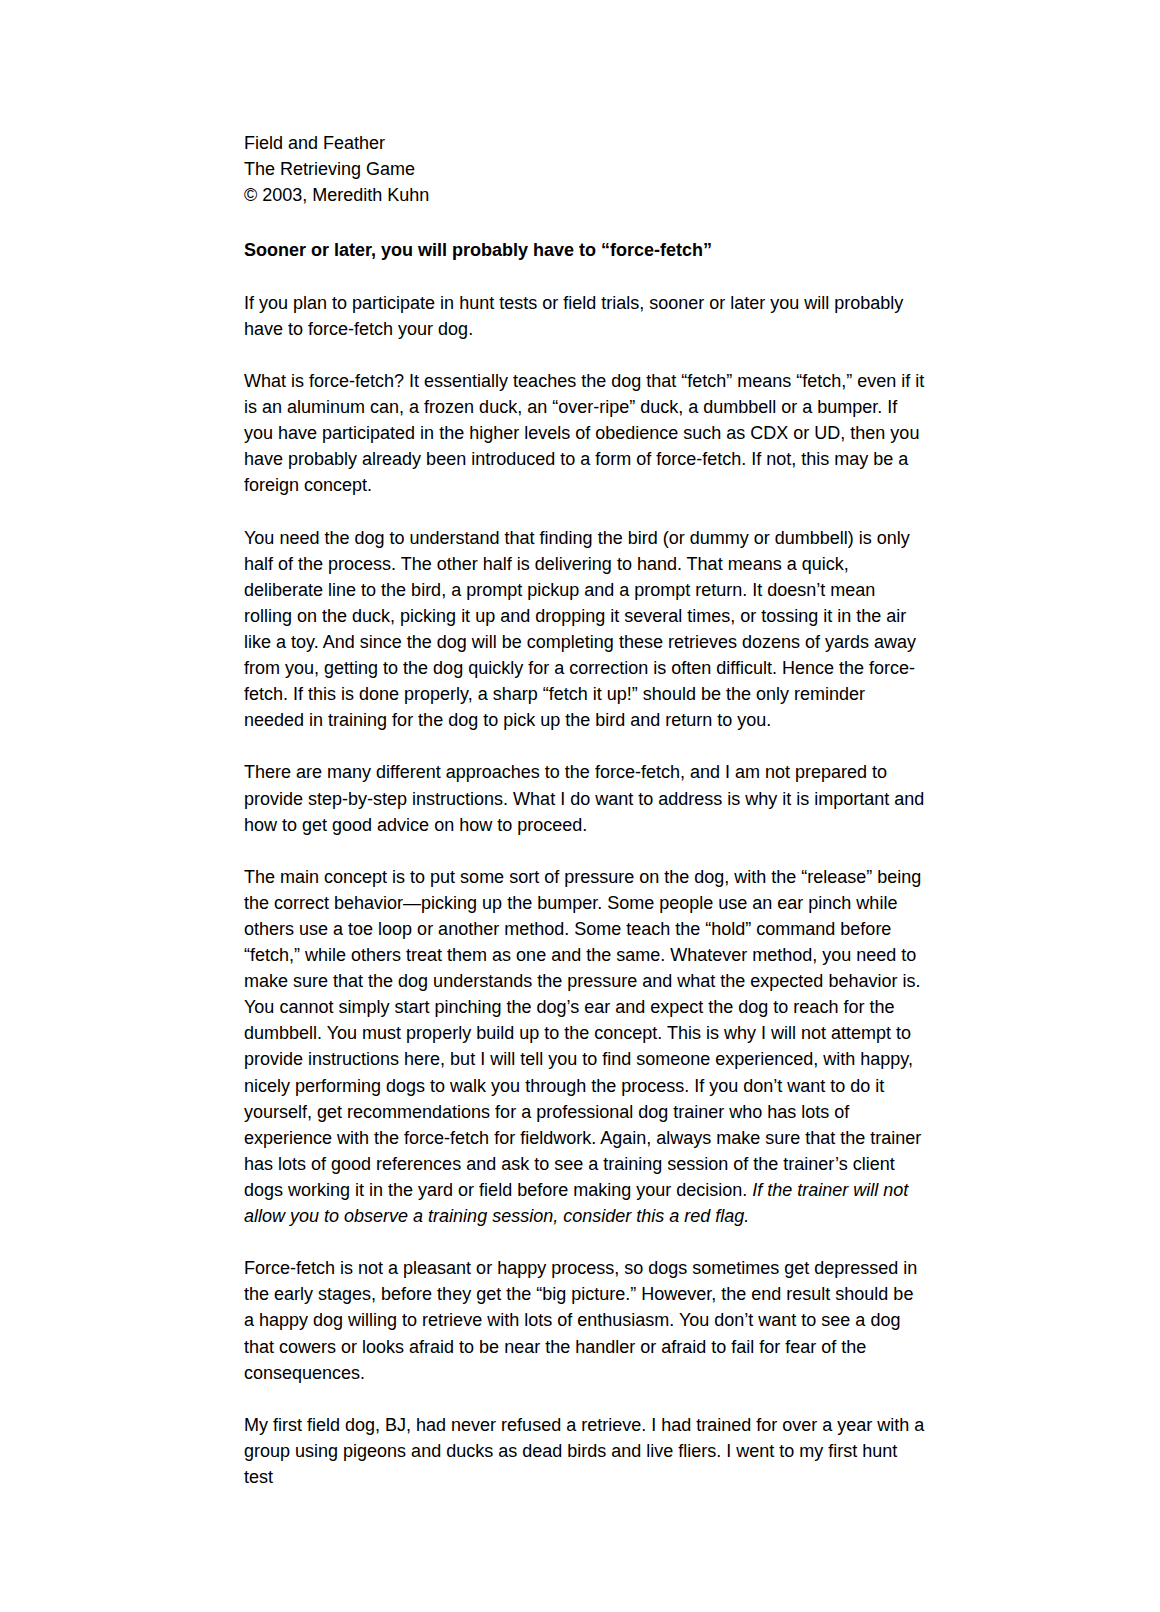Field and Feather
The Retrieving Game
© 2003, Meredith Kuhn
Sooner or later, you will probably have to “force-fetch”
If you plan to participate in hunt tests or field trials, sooner or later you will probably have to force-fetch your dog.
What is force-fetch? It essentially teaches the dog that “fetch” means “fetch,” even if it is an aluminum can, a frozen duck, an “over-ripe” duck, a dumbbell or a bumper. If you have participated in the higher levels of obedience such as CDX or UD, then you have probably already been introduced to a form of force-fetch. If not, this may be a foreign concept.
You need the dog to understand that finding the bird (or dummy or dumbbell) is only half of the process. The other half is delivering to hand. That means a quick, deliberate line to the bird, a prompt pickup and a prompt return. It doesn’t mean rolling on the duck, picking it up and dropping it several times, or tossing it in the air like a toy. And since the dog will be completing these retrieves dozens of yards away from you, getting to the dog quickly for a correction is often difficult. Hence the force-fetch. If this is done properly, a sharp “fetch it up!” should be the only reminder needed in training for the dog to pick up the bird and return to you.
There are many different approaches to the force-fetch, and I am not prepared to provide step-by-step instructions. What I do want to address is why it is important and how to get good advice on how to proceed.
The main concept is to put some sort of pressure on the dog, with the “release” being the correct behavior—picking up the bumper. Some people use an ear pinch while others use a toe loop or another method. Some teach the “hold” command before “fetch,” while others treat them as one and the same. Whatever method, you need to make sure that the dog understands the pressure and what the expected behavior is. You cannot simply start pinching the dog’s ear and expect the dog to reach for the dumbbell. You must properly build up to the concept. This is why I will not attempt to provide instructions here, but I will tell you to find someone experienced, with happy, nicely performing dogs to walk you through the process. If you don’t want to do it yourself, get recommendations for a professional dog trainer who has lots of experience with the force-fetch for fieldwork. Again, always make sure that the trainer has lots of good references and ask to see a training session of the trainer’s client dogs working it in the yard or field before making your decision. If the trainer will not allow you to observe a training session, consider this a red flag.
Force-fetch is not a pleasant or happy process, so dogs sometimes get depressed in the early stages, before they get the “big picture.” However, the end result should be a happy dog willing to retrieve with lots of enthusiasm. You don’t want to see a dog that cowers or looks afraid to be near the handler or afraid to fail for fear of the consequences.
My first field dog, BJ, had never refused a retrieve. I had trained for over a year with a group using pigeons and ducks as dead birds and live fliers. I went to my first hunt test